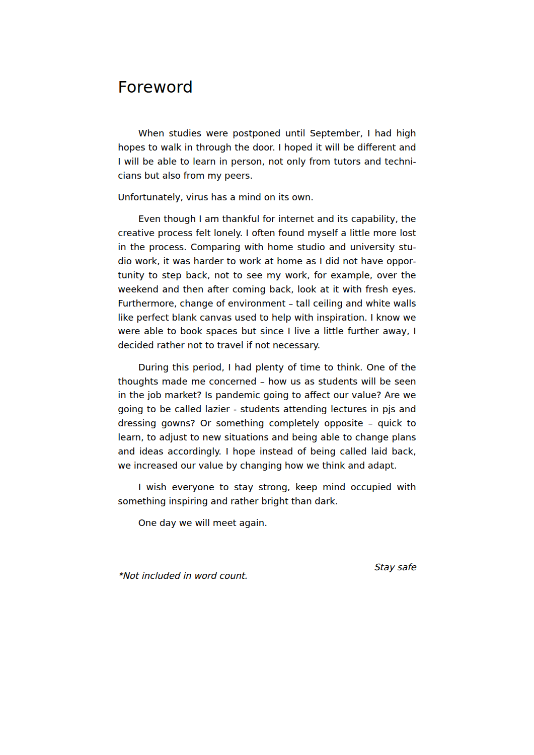Foreword
When studies were postponed until September, I had high hopes to walk in through the door. I hoped it will be different and I will be able to learn in person, not only from tutors and technicians but also from my peers.
Unfortunately, virus has a mind on its own.
Even though I am thankful for internet and its capability, the creative process felt lonely. I often found myself a little more lost in the process. Comparing with home studio and university studio work, it was harder to work at home as I did not have opportunity to step back, not to see my work, for example, over the weekend and then after coming back, look at it with fresh eyes. Furthermore, change of environment – tall ceiling and white walls like perfect blank canvas used to help with inspiration. I know we were able to book spaces but since I live a little further away, I decided rather not to travel if not necessary.
During this period, I had plenty of time to think. One of the thoughts made me concerned – how us as students will be seen in the job market? Is pandemic going to affect our value? Are we going to be called lazier - students attending lectures in pjs and dressing gowns? Or something completely opposite – quick to learn, to adjust to new situations and being able to change plans and ideas accordingly. I hope instead of being called laid back, we increased our value by changing how we think and adapt.
I wish everyone to stay strong, keep mind occupied with something inspiring and rather bright than dark.
One day we will meet again.
Stay safe
*Not included in word count.